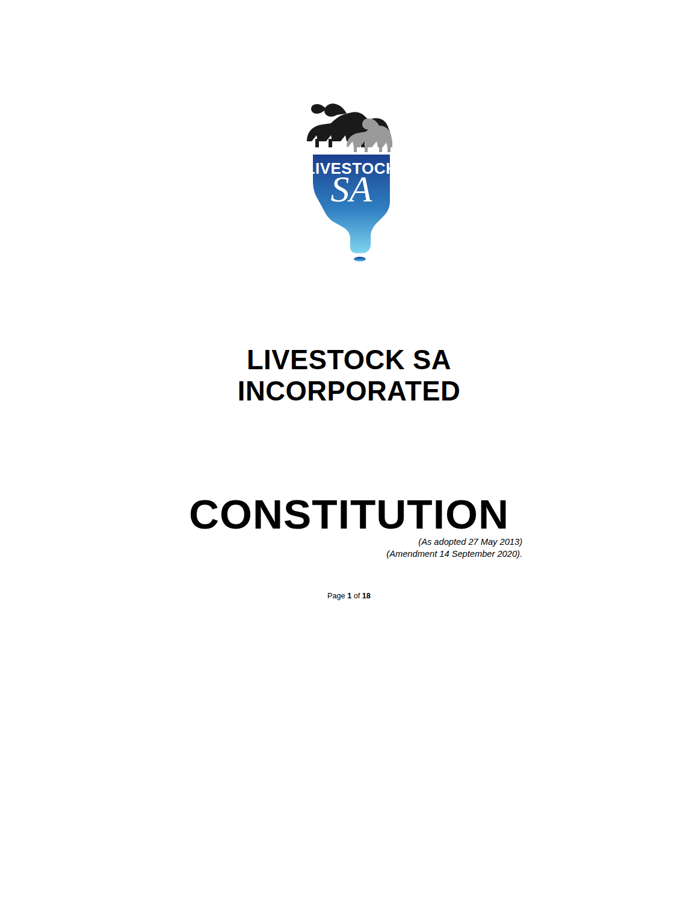LIVESTOCK SA
LIVESTOCK SA
INCORPORATED
CONSTITUTION
(As adopted 27 May 2013)
(Amendment 14 September 2020).
Page 1 of 18